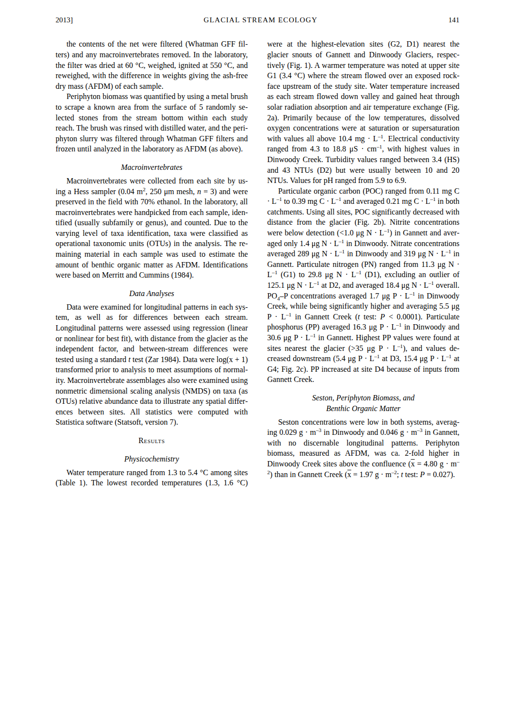2013] GLACIAL STREAM ECOLOGY 141
the contents of the net were filtered (Whatman GFF filters) and any macroinvertebrates removed. In the laboratory, the filter was dried at 60 °C, weighed, ignited at 550 °C, and reweighed, with the difference in weights giving the ash-free dry mass (AFDM) of each sample.
Periphyton biomass was quantified by using a metal brush to scrape a known area from the surface of 5 randomly selected stones from the stream bottom within each study reach. The brush was rinsed with distilled water, and the periphyton slurry was filtered through Whatman GFF filters and frozen until analyzed in the laboratory as AFDM (as above).
Macroinvertebrates
Macroinvertebrates were collected from each site by using a Hess sampler (0.04 m2, 250 μm mesh, n = 3) and were preserved in the field with 70% ethanol. In the laboratory, all macroinvertebrates were handpicked from each sample, identified (usually subfamily or genus), and counted. Due to the varying level of taxa identification, taxa were classified as operational taxonomic units (OTUs) in the analysis. The remaining material in each sample was used to estimate the amount of benthic organic matter as AFDM. Identifications were based on Merritt and Cummins (1984).
Data Analyses
Data were examined for longitudinal patterns in each system, as well as for differences between each stream. Longitudinal patterns were assessed using regression (linear or nonlinear for best fit), with distance from the glacier as the independent factor, and between-stream differences were tested using a standard t test (Zar 1984). Data were log(x + 1) transformed prior to analysis to meet assumptions of normality. Macroinvertebrate assemblages also were examined using nonmetric dimensional scaling analysis (NMDS) on taxa (as OTUs) relative abundance data to illustrate any spatial differences between sites. All statistics were computed with Statistica software (Statsoft, version 7).
Results
Physicochemistry
Water temperature ranged from 1.3 to 5.4 °C among sites (Table 1). The lowest recorded temperatures (1.3, 1.6 °C) were at the highest-elevation sites (G2, D1) nearest the glacier snouts of Gannett and Dinwoody Glaciers, respectively (Fig. 1). A warmer temperature was noted at upper site G1 (3.4 °C) where the stream flowed over an exposed rockface upstream of the study site. Water temperature increased as each stream flowed down valley and gained heat through solar radiation absorption and air temperature exchange (Fig. 2a). Primarily because of the low temperatures, dissolved oxygen concentrations were at saturation or supersaturation with values all above 10.4 mg · L–1. Electrical conductivity ranged from 4.3 to 18.8 μS · cm–1, with highest values in Dinwoody Creek. Turbidity values ranged between 3.4 (HS) and 43 NTUs (D2) but were usually between 10 and 20 NTUs. Values for pH ranged from 5.9 to 6.9.
Particulate organic carbon (POC) ranged from 0.11 mg C · L–1 to 0.39 mg C · L–1 and averaged 0.21 mg C · L–1 in both catchments. Using all sites, POC significantly decreased with distance from the glacier (Fig. 2b). Nitrite concentrations were below detection (<1.0 μg N · L–1) in Gannett and averaged only 1.4 μg N · L–1 in Dinwoody. Nitrate concentrations averaged 289 μg N · L–1 in Dinwoody and 319 μg N · L–1 in Gannett. Particulate nitrogen (PN) ranged from 11.3 μg N · L–1 (G1) to 29.8 μg N · L–1 (D1), excluding an outlier of 125.1 μg N · L–1 at D2, and averaged 18.4 μg N · L–1 overall. PO4–P concentrations averaged 1.7 μg P · L–1 in Dinwoody Creek, while being significantly higher and averaging 5.5 μg P · L–1 in Gannett Creek (t test: P < 0.0001). Particulate phosphorus (PP) averaged 16.3 μg P · L–1 in Dinwoody and 30.6 μg P · L–1 in Gannett. Highest PP values were found at sites nearest the glacier (>35 μg P · L–1), and values decreased downstream (5.4 μg P · L–1 at D3, 15.4 μg P · L–1 at G4; Fig. 2c). PP increased at site D4 because of inputs from Gannett Creek.
Seston, Periphyton Biomass, and
Benthic Organic Matter
Seston concentrations were low in both systems, averaging 0.029 g · m–3 in Dinwoody and 0.046 g · m–3 in Gannett, with no discernable longitudinal patterns. Periphyton biomass, measured as AFDM, was ca. 2-fold higher in Dinwoody Creek sites above the confluence (x = 4.80 g · m–2) than in Gannett Creek (x = 1.97 g · m–2; t test: P = 0.027).